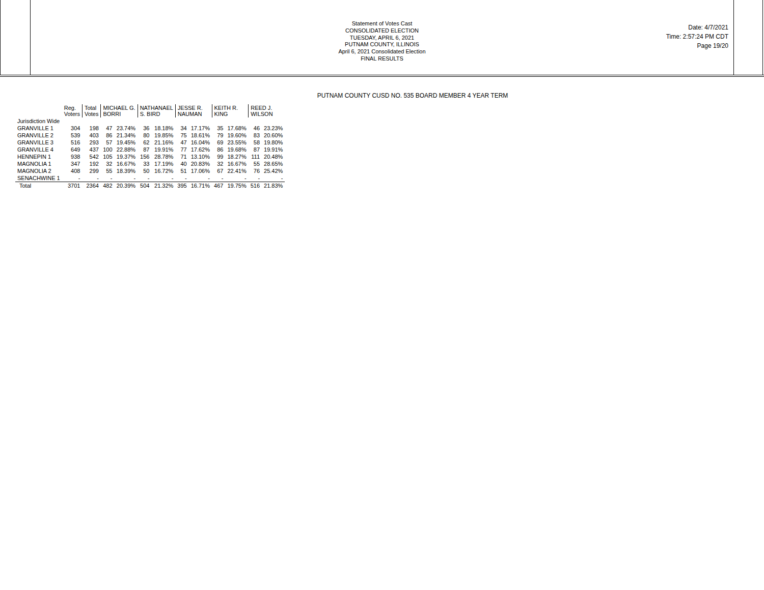Statement of Votes Cast
CONSOLIDATED ELECTION
TUESDAY, APRIL 6, 2021
PUTNAM COUNTY, ILLINOIS
April 6, 2021 Consolidated Election
FINAL RESULTS
Date: 4/7/2021
Time: 2:57:24 PM CDT
Page 19/20
PUTNAM COUNTY CUSD NO. 535 BOARD MEMBER 4 YEAR TERM
| | Reg. Voters | Total Votes | MICHAEL G. BORRI | NATHANAEL S. BIRD | JESSE R. NAUMAN | KEITH R. KING | REED J. WILSON |
| --- | --- | --- | --- | --- | --- | --- | --- |
| Jurisdiction Wide | | | | | | | | | | | | |
| GRANVILLE 1 | 304 | 198 | 47 | 23.74% | 36 | 18.18% | 34 | 17.17% | 35 | 17.68% | 46 | 23.23% |
| GRANVILLE 2 | 539 | 403 | 86 | 21.34% | 80 | 19.85% | 75 | 18.61% | 79 | 19.60% | 83 | 20.60% |
| GRANVILLE 3 | 516 | 293 | 57 | 19.45% | 62 | 21.16% | 47 | 16.04% | 69 | 23.55% | 58 | 19.80% |
| GRANVILLE 4 | 649 | 437 | 100 | 22.88% | 87 | 19.91% | 77 | 17.62% | 86 | 19.68% | 87 | 19.91% |
| HENNEPIN 1 | 938 | 542 | 105 | 19.37% | 156 | 28.78% | 71 | 13.10% | 99 | 18.27% | 111 | 20.48% |
| MAGNOLIA 1 | 347 | 192 | 32 | 16.67% | 33 | 17.19% | 40 | 20.83% | 32 | 16.67% | 55 | 28.65% |
| MAGNOLIA 2 | 408 | 299 | 55 | 18.39% | 50 | 16.72% | 51 | 17.06% | 67 | 22.41% | 76 | 25.42% |
| SENACHWINE 1 | - | - | - | - | - | - | - | - | - | - | - | - |
| Total | 3701 | 2364 | 482 | 20.39% | 504 | 21.32% | 395 | 16.71% | 467 | 19.75% | 516 | 21.83% |